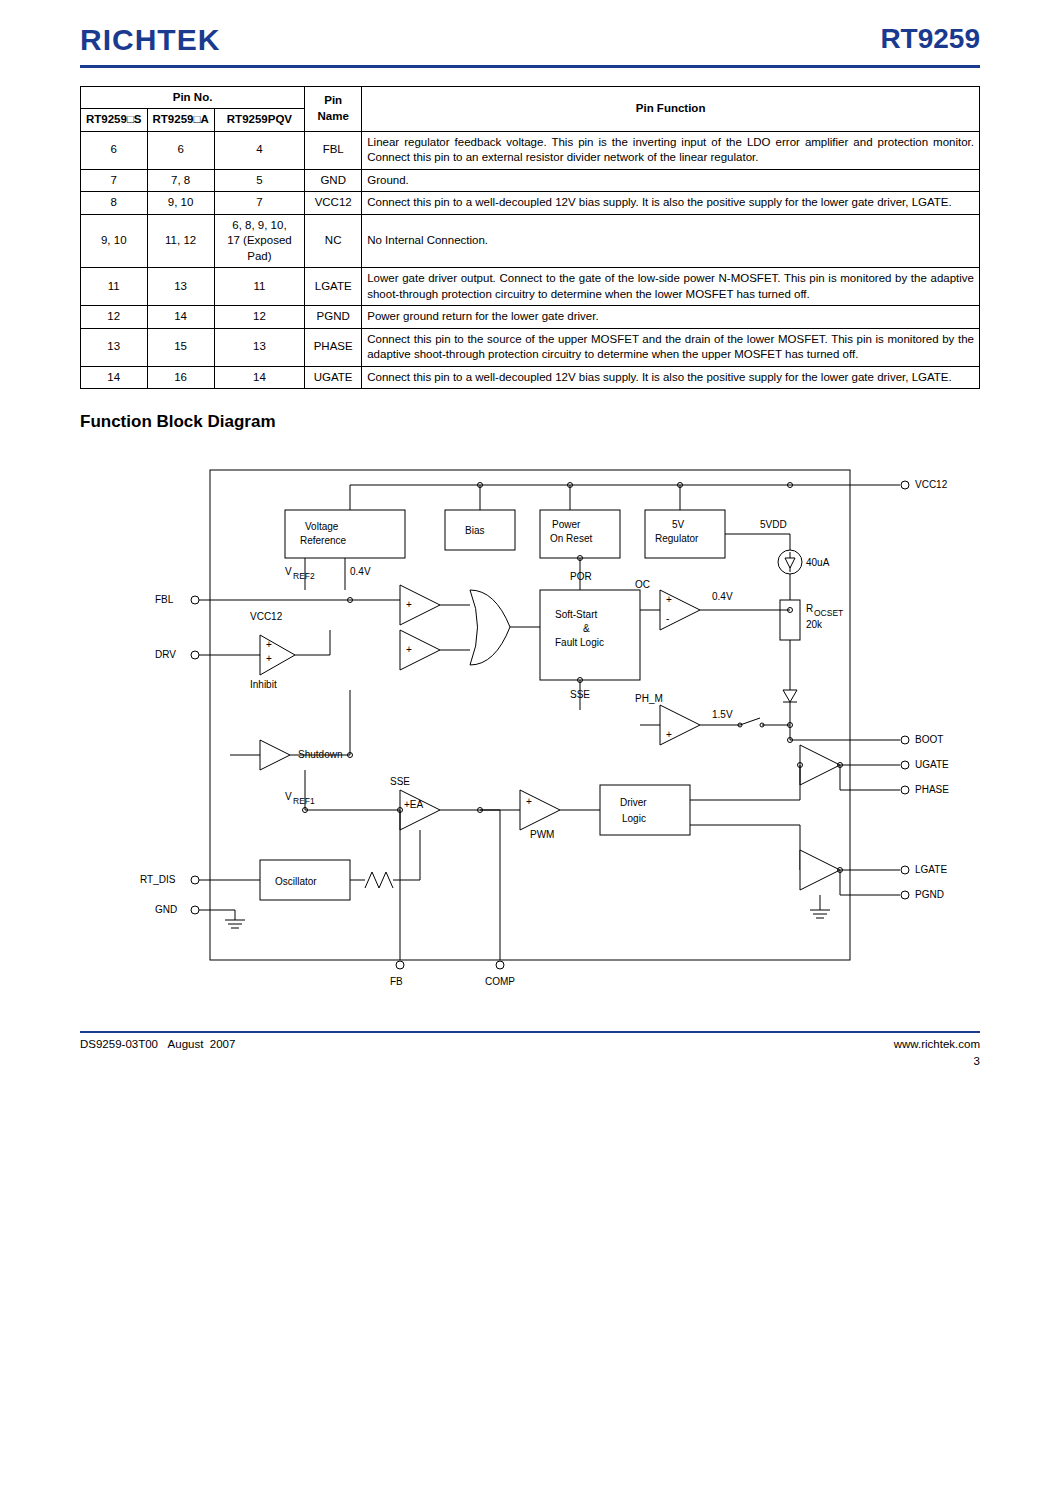RICHTEK
RT9259
| Pin No. | Pin Name | Pin Function |
| --- | --- | --- |
| RT9259□S | RT9259□A | RT9259PQV |
| 6 | 6 | 4 | FBL | Linear regulator feedback voltage. This pin is the inverting input of the LDO error amplifier and protection monitor. Connect this pin to an external resistor divider network of the linear regulator. |
| 7 | 7, 8 | 5 | GND | Ground. |
| 8 | 9, 10 | 7 | VCC12 | Connect this pin to a well-decoupled 12V bias supply. It is also the positive supply for the lower gate driver, LGATE. |
| 9, 10 | 11, 12 | 6, 8, 9, 10, 17 (Exposed Pad) | NC | No Internal Connection. |
| 11 | 13 | 11 | LGATE | Lower gate driver output. Connect to the gate of the low-side power N-MOSFET. This pin is monitored by the adaptive shoot-through protection circuitry to determine when the lower MOSFET has turned off. |
| 12 | 14 | 12 | PGND | Power ground return for the lower gate driver. |
| 13 | 15 | 13 | PHASE | Connect this pin to the source of the upper MOSFET and the drain of the lower MOSFET. This pin is monitored by the adaptive shoot-through protection circuitry to determine when the upper MOSFET has turned off. |
| 14 | 16 | 14 | UGATE | Connect this pin to a well-decoupled 12V bias supply. It is also the positive supply for the lower gate driver, LGATE. |
Function Block Diagram
VCC12 Voltage Reference Bias Power On Reset 5V Regulator 5VDD 40uA R OCSET 20k V REF2 0.4V FBL VCC12 DRV + + Inhibit + + Soft-Start & Fault Logic POR + - OC 0.4V SSE + PH_M 1.5V BOOT UGATE PHASE Shutdown V REF1 SSE +EA + PWM Driver Logic LGATE PGND Oscillator RT_DIS GND FB COMP
DS9259-03T00 August 2007
www.richtek.com
3